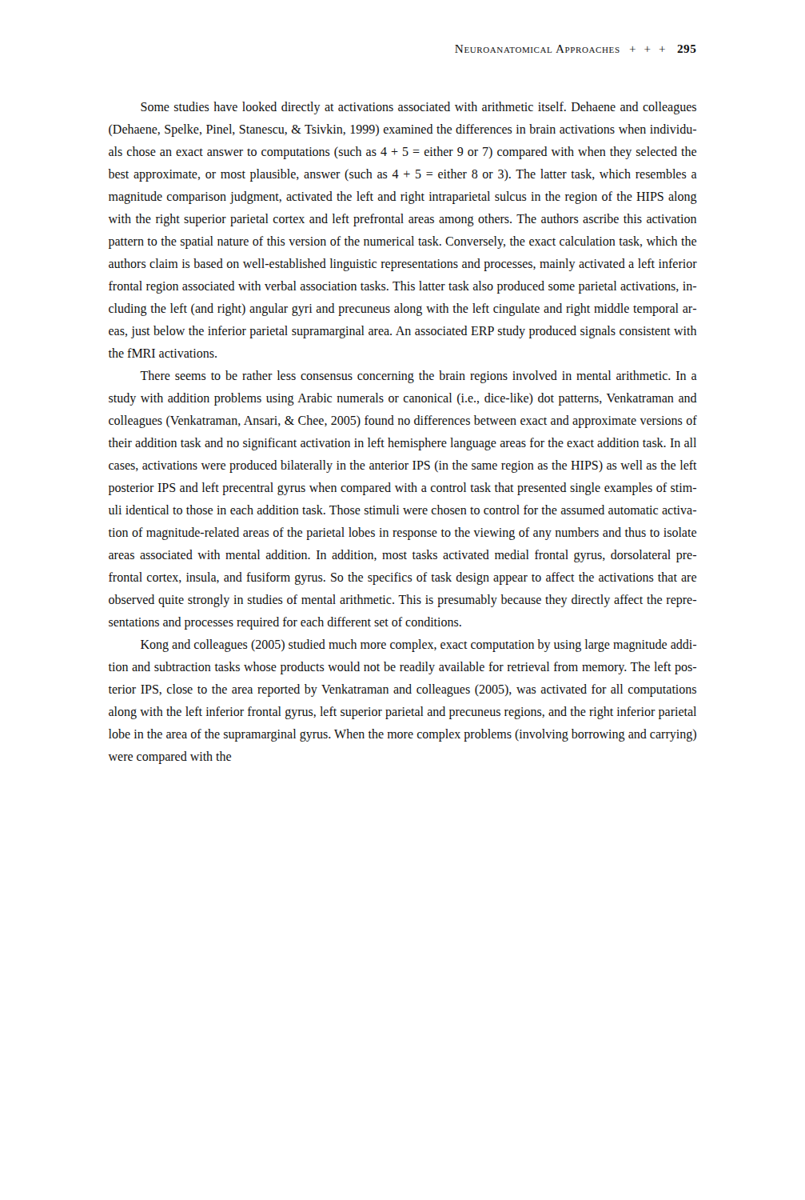Neuroanatomical Approaches + + + 295
Some studies have looked directly at activations associated with arithmetic itself. Dehaene and colleagues (Dehaene, Spelke, Pinel, Stanescu, & Tsivkin, 1999) examined the differences in brain activations when individuals chose an exact answer to computations (such as 4 + 5 = either 9 or 7) compared with when they selected the best approximate, or most plausible, answer (such as 4 + 5 = either 8 or 3). The latter task, which resembles a magnitude comparison judgment, activated the left and right intraparietal sulcus in the region of the HIPS along with the right superior parietal cortex and left prefrontal areas among others. The authors ascribe this activation pattern to the spatial nature of this version of the numerical task. Conversely, the exact calculation task, which the authors claim is based on well-established linguistic representations and processes, mainly activated a left inferior frontal region associated with verbal association tasks. This latter task also produced some parietal activations, including the left (and right) angular gyri and precuneus along with the left cingulate and right middle temporal areas, just below the inferior parietal supramarginal area. An associated ERP study produced signals consistent with the fMRI activations.
There seems to be rather less consensus concerning the brain regions involved in mental arithmetic. In a study with addition problems using Arabic numerals or canonical (i.e., dice-like) dot patterns, Venkatraman and colleagues (Venkatraman, Ansari, & Chee, 2005) found no differences between exact and approximate versions of their addition task and no significant activation in left hemisphere language areas for the exact addition task. In all cases, activations were produced bilaterally in the anterior IPS (in the same region as the HIPS) as well as the left posterior IPS and left precentral gyrus when compared with a control task that presented single examples of stimuli identical to those in each addition task. Those stimuli were chosen to control for the assumed automatic activation of magnitude-related areas of the parietal lobes in response to the viewing of any numbers and thus to isolate areas associated with mental addition. In addition, most tasks activated medial frontal gyrus, dorsolateral prefrontal cortex, insula, and fusiform gyrus. So the specifics of task design appear to affect the activations that are observed quite strongly in studies of mental arithmetic. This is presumably because they directly affect the representations and processes required for each different set of conditions.
Kong and colleagues (2005) studied much more complex, exact computation by using large magnitude addition and subtraction tasks whose products would not be readily available for retrieval from memory. The left posterior IPS, close to the area reported by Venkatraman and colleagues (2005), was activated for all computations along with the left inferior frontal gyrus, left superior parietal and precuneus regions, and the right inferior parietal lobe in the area of the supramarginal gyrus. When the more complex problems (involving borrowing and carrying) were compared with the